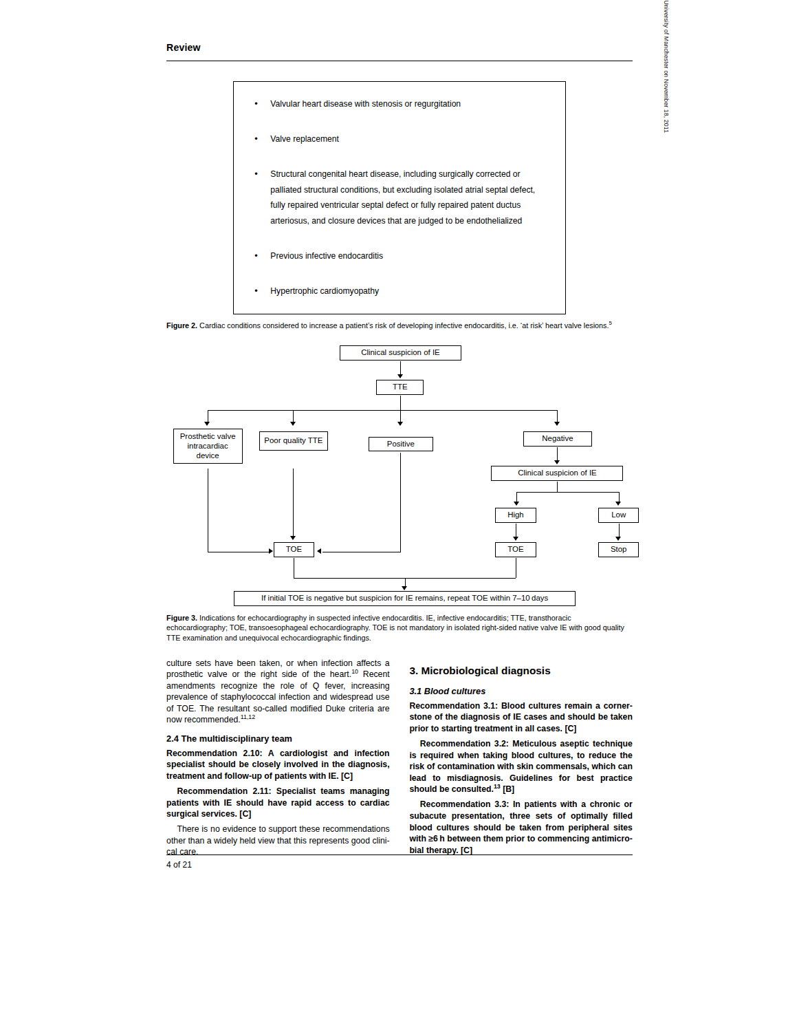Review
Downloaded from http://jac.oxfordjournals.org/ at University of Manchester on November 18, 2011
Valvular heart disease with stenosis or regurgitation
Valve replacement
Structural congenital heart disease, including surgically corrected or palliated structural conditions, but excluding isolated atrial septal defect, fully repaired ventricular septal defect or fully repaired patent ductus arteriosus, and closure devices that are judged to be endothelialized
Previous infective endocarditis
Hypertrophic cardiomyopathy
Figure 2. Cardiac conditions considered to increase a patient’s risk of developing infective endocarditis, i.e. ‘at risk’ heart valve lesions.5
Clinical suspicion of IE
TTE
Prosthetic valve intracardiac device
Poor quality TTE
Positive
Negative
Clinical suspicion of IE
High
Low
TOE
Stop
TOE
If initial TOE is negative but suspicion for IE remains, repeat TOE within 7–10 days
Figure 3. Indications for echocardiography in suspected infective endocarditis. IE, infective endocarditis; TTE, transthoracic echocardiography; TOE, transoesophageal echocardiography. TOE is not mandatory in isolated right-sided native valve IE with good quality TTE examination and unequivocal echocardiographic findings.
culture sets have been taken, or when infection affects a prosthetic valve or the right side of the heart.10 Recent amendments recognize the role of Q fever, increasing prevalence of staphylococcal infection and widespread use of TOE. The resultant so-called modified Duke criteria are now recommended.11,12
2.4 The multidisciplinary team
Recommendation 2.10: A cardiologist and infection specialist should be closely involved in the diagnosis, treatment and follow-up of patients with IE. [C]
Recommendation 2.11: Specialist teams managing patients with IE should have rapid access to cardiac surgical services. [C]
There is no evidence to support these recommendations other than a widely held view that this represents good clinical care.
3. Microbiological diagnosis
3.1 Blood cultures
Recommendation 3.1: Blood cultures remain a cornerstone of the diagnosis of IE cases and should be taken prior to starting treatment in all cases. [C]
Recommendation 3.2: Meticulous aseptic technique is required when taking blood cultures, to reduce the risk of contamination with skin commensals, which can lead to misdiagnosis. Guidelines for best practice should be consulted.13 [B]
Recommendation 3.3: In patients with a chronic or subacute presentation, three sets of optimally filled blood cultures should be taken from peripheral sites with ≥6 h between them prior to commencing antimicrobial therapy. [C]
4 of 21